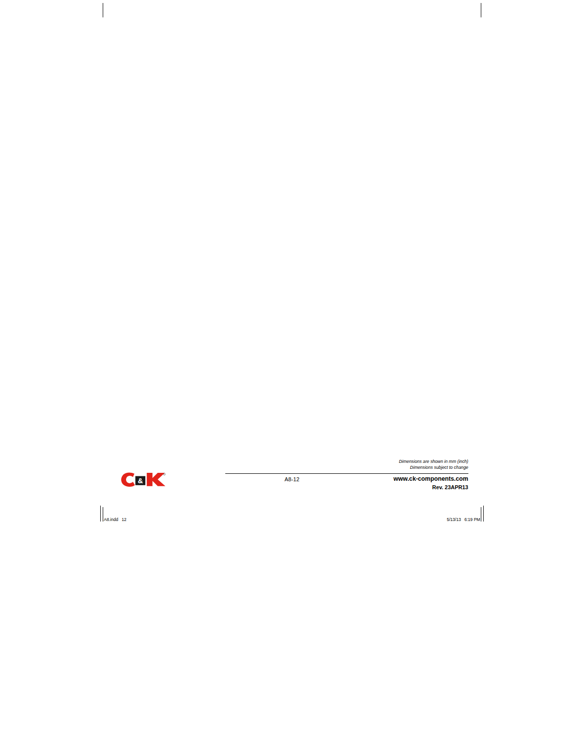& R
Dimensions are shown in mm (inch)
Dimensions subject to change
A8-12
www.ck-components.com
Rev. 23APR13
A8.indd 12 5/13/13 6:19 PM